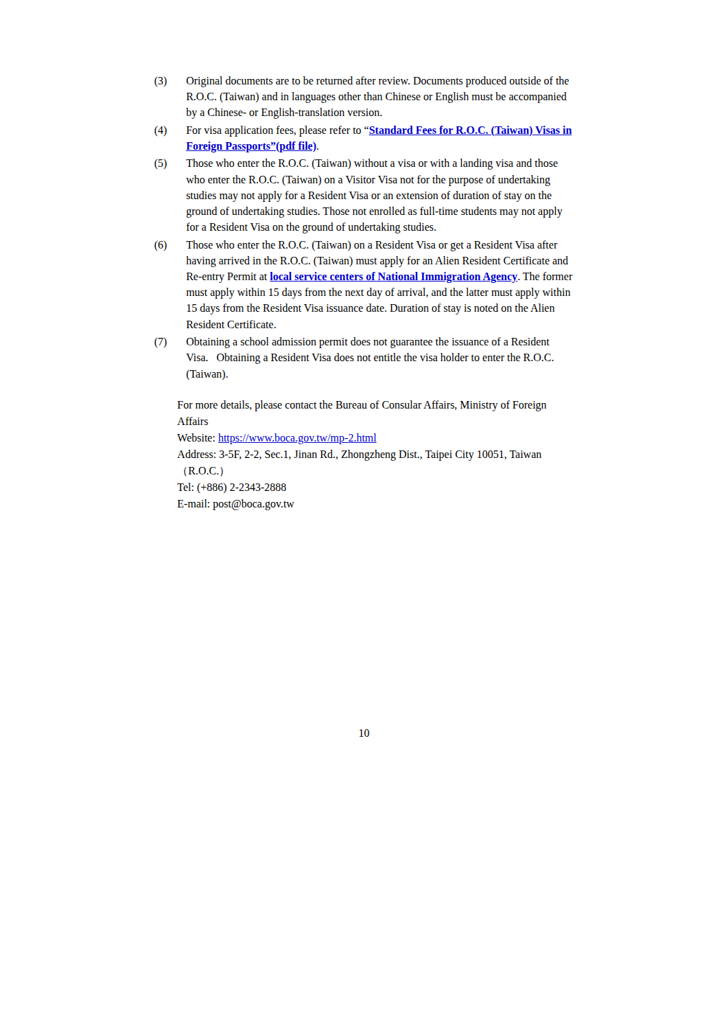(3) Original documents are to be returned after review. Documents produced outside of the R.O.C. (Taiwan) and in languages other than Chinese or English must be accompanied by a Chinese- or English-translation version.
(4) For visa application fees, please refer to “Standard Fees for R.O.C. (Taiwan) Visas in Foreign Passports”(pdf file).
(5) Those who enter the R.O.C. (Taiwan) without a visa or with a landing visa and those who enter the R.O.C. (Taiwan) on a Visitor Visa not for the purpose of undertaking studies may not apply for a Resident Visa or an extension of duration of stay on the ground of undertaking studies. Those not enrolled as full-time students may not apply for a Resident Visa on the ground of undertaking studies.
(6) Those who enter the R.O.C. (Taiwan) on a Resident Visa or get a Resident Visa after having arrived in the R.O.C. (Taiwan) must apply for an Alien Resident Certificate and Re-entry Permit at local service centers of National Immigration Agency. The former must apply within 15 days from the next day of arrival, and the latter must apply within 15 days from the Resident Visa issuance date. Duration of stay is noted on the Alien Resident Certificate.
(7) Obtaining a school admission permit does not guarantee the issuance of a Resident Visa. Obtaining a Resident Visa does not entitle the visa holder to enter the R.O.C.(Taiwan).
For more details, please contact the Bureau of Consular Affairs, Ministry of Foreign Affairs
Website: https://www.boca.gov.tw/mp-2.html
Address: 3-5F, 2-2, Sec.1, Jinan Rd., Zhongzheng Dist., Taipei City 10051, Taiwan（R.O.C.）
Tel: (+886) 2-2343-2888
E-mail: post@boca.gov.tw
10